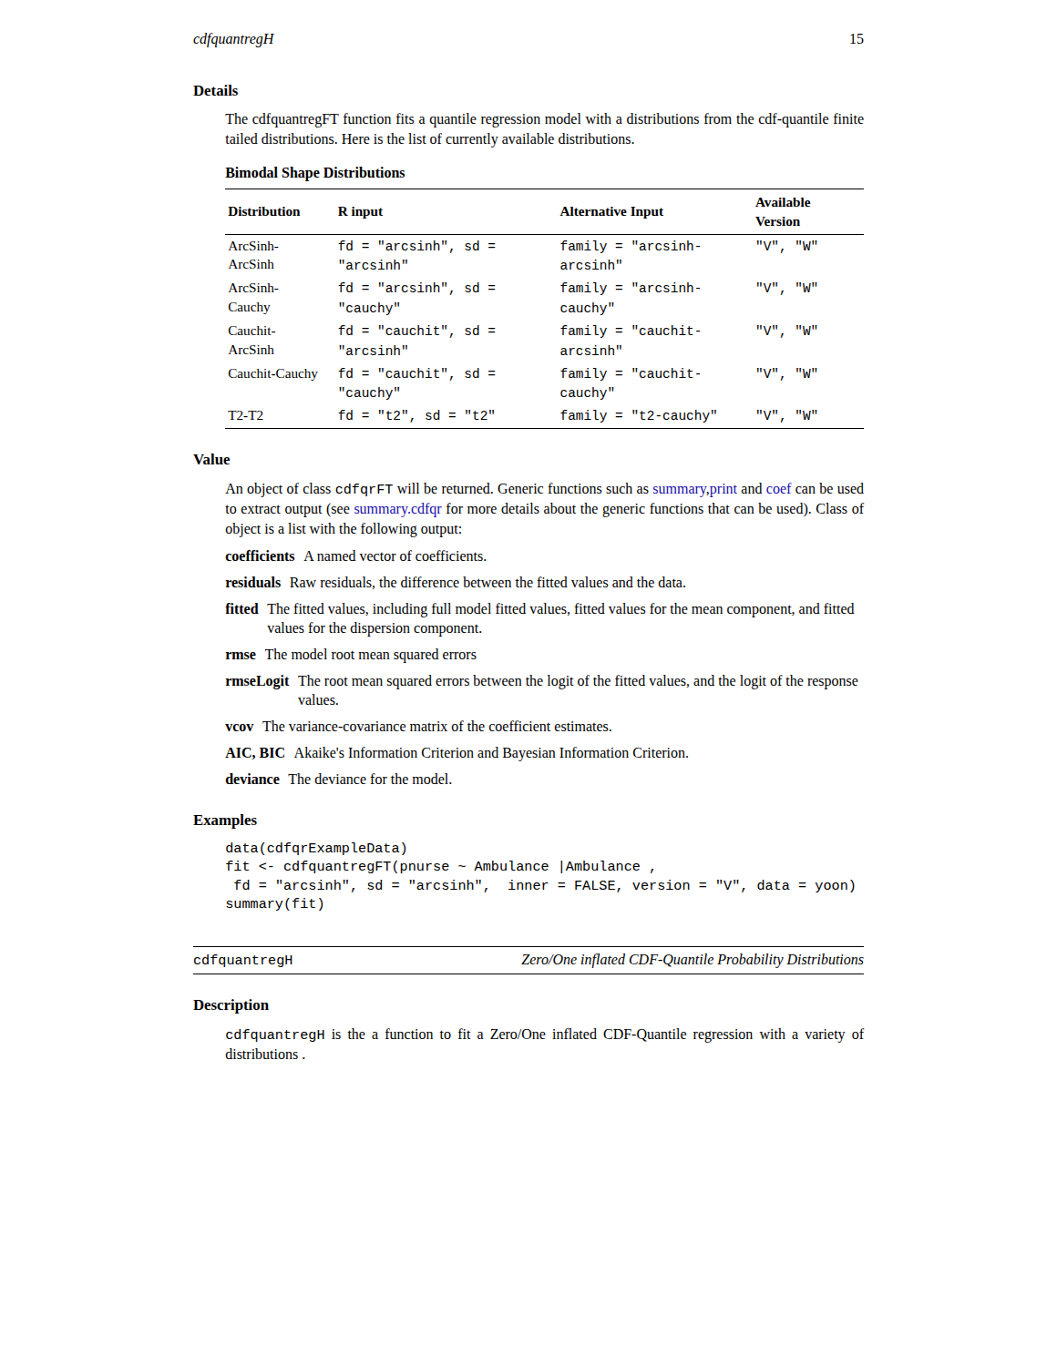cdfquantregH 15
Details
The cdfquantregFT function fits a quantile regression model with a distributions from the cdf-quantile finite tailed distributions. Here is the list of currently available distributions.
Bimodal Shape Distributions
| Distribution | R input | Alternative Input | Available Version |
| --- | --- | --- | --- |
| ArcSinh-ArcSinh | fd = "arcsinh", sd = "arcsinh" | family = "arcsinh-arcsinh" | "V", "W" |
| ArcSinh-Cauchy | fd = "arcsinh", sd = "cauchy" | family = "arcsinh-cauchy" | "V", "W" |
| Cauchit-ArcSinh | fd = "cauchit", sd = "arcsinh" | family = "cauchit-arcsinh" | "V", "W" |
| Cauchit-Cauchy | fd = "cauchit", sd = "cauchy" | family = "cauchit-cauchy" | "V", "W" |
| T2-T2 | fd = "t2", sd = "t2" | family = "t2-cauchy" | "V", "W" |
Value
An object of class cdfqrFT will be returned. Generic functions such as summary,print and coef can be used to extract output (see summary.cdfqr for more details about the generic functions that can be used). Class of object is a list with the following output:
coefficients
A named vector of coefficients.
residuals
Raw residuals, the difference between the fitted values and the data.
fitted
The fitted values, including full model fitted values, fitted values for the mean component, and fitted values for the dispersion component.
rmse
The model root mean squared errors
rmseLogit
The root mean squared errors between the logit of the fitted values, and the logit of the response values.
vcov
The variance-covariance matrix of the coefficient estimates.
AIC, BIC
Akaike's Information Criterion and Bayesian Information Criterion.
deviance
The deviance for the model.
Examples
data(cdfqrExampleData)
fit <- cdfquantregFT(pnurse ~ Ambulance |Ambulance ,
 fd = "arcsinh", sd = "arcsinh",  inner = FALSE, version = "V", data = yoon)
summary(fit)
cdfquantregH Zero/One inflated CDF-Quantile Probability Distributions
Description
cdfquantregH is the a function to fit a Zero/One inflated CDF-Quantile regression with a variety of distributions .